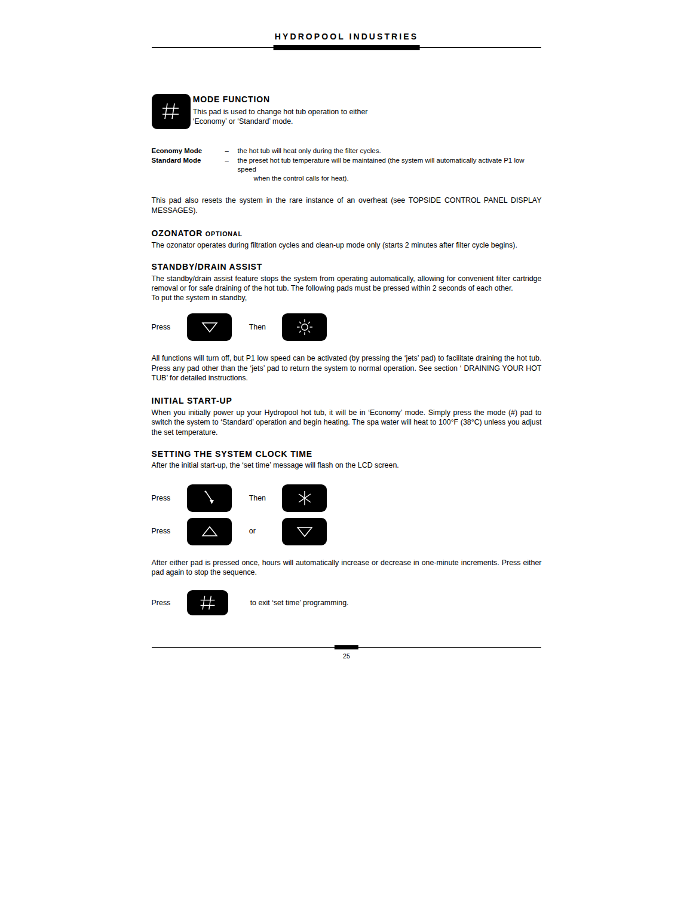HYDROPOOL INDUSTRIES
MODE FUNCTION
This pad is used to change hot tub operation to either
‘Economy’ or ‘Standard’ mode.
Economy Mode
–
the hot tub will heat only during the filter cycles.
Standard Mode
–
the preset hot tub temperature will be maintained (the system will automatically activate P1 low speedwhen the control calls for heat).
This pad also resets the system in the rare instance of an overheat (see TOPSIDE CONTROL PANEL DISPLAY MESSAGES).
OZONATOR OPTIONAL
The ozonator operates during filtration cycles and clean-up mode only (starts 2 minutes after filter cycle begins).
STANDBY/DRAIN ASSIST
The standby/drain assist feature stops the system from operating automatically, allowing for convenient filter cartridge removal or for safe draining of the hot tub. The following pads must be pressed within 2 seconds of each other.
To put the system in standby,
Press Then
All functions will turn off, but P1 low speed can be activated (by pressing the ‘jets’ pad) to facilitate draining the hot tub. Press any pad other than the ‘jets’ pad to return the system to normal operation. See section ‘ DRAINING YOUR HOT TUB’ for detailed instructions.
INITIAL START-UP
When you initially power up your Hydropool hot tub, it will be in ‘Economy’ mode. Simply press the mode (#) pad to switch the system to ‘Standard’ operation and begin heating. The spa water will heat to 100°F (38°C) unless you adjust the set temperature.
SETTING THE SYSTEM CLOCK TIME
After the initial start-up, the ‘set time’ message will flash on the LCD screen.
Press Then
Press or
After either pad is pressed once, hours will automatically increase or decrease in one-minute increments. Press either pad again to stop the sequence.
Press to exit ‘set time’ programming.
25